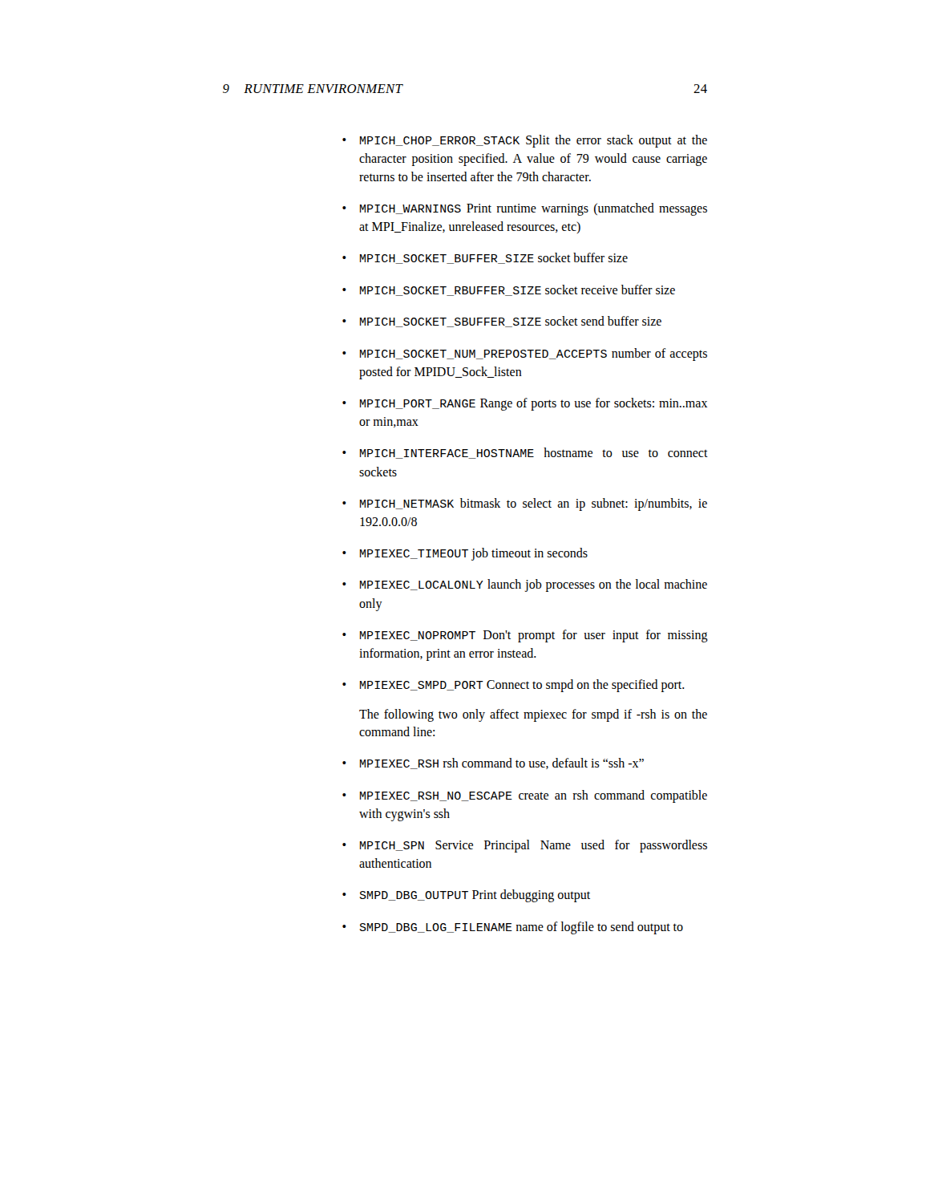9 RUNTIME ENVIRONMENT 24
MPICH_CHOP_ERROR_STACK Split the error stack output at the character position specified. A value of 79 would cause carriage returns to be inserted after the 79th character.
MPICH_WARNINGS Print runtime warnings (unmatched messages at MPI_Finalize, unreleased resources, etc)
MPICH_SOCKET_BUFFER_SIZE socket buffer size
MPICH_SOCKET_RBUFFER_SIZE socket receive buffer size
MPICH_SOCKET_SBUFFER_SIZE socket send buffer size
MPICH_SOCKET_NUM_PREPOSTED_ACCEPTS number of accepts posted for MPIDU_Sock_listen
MPICH_PORT_RANGE Range of ports to use for sockets: min..max or min,max
MPICH_INTERFACE_HOSTNAME hostname to use to connect sockets
MPICH_NETMASK bitmask to select an ip subnet: ip/numbits, ie 192.0.0.0/8
MPIEXEC_TIMEOUT job timeout in seconds
MPIEXEC_LOCALONLY launch job processes on the local machine only
MPIEXEC_NOPROMPT Don't prompt for user input for missing information, print an error instead.
MPIEXEC_SMPD_PORT Connect to smpd on the specified port.
The following two only affect mpiexec for smpd if -rsh is on the command line:
MPIEXEC_RSH rsh command to use, default is “ssh -x”
MPIEXEC_RSH_NO_ESCAPE create an rsh command compatible with cygwin's ssh
MPICH_SPN Service Principal Name used for passwordless authentication
SMPD_DBG_OUTPUT Print debugging output
SMPD_DBG_LOG_FILENAME name of logfile to send output to